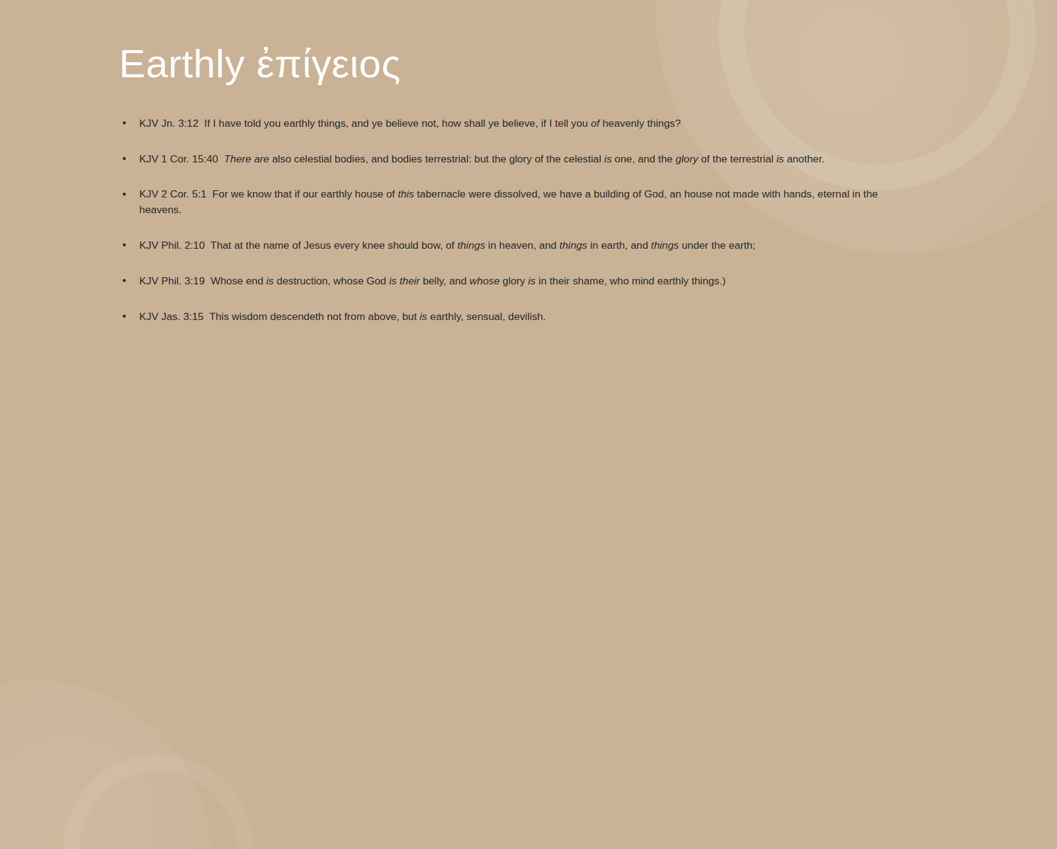Earthly ἐπίγειος
KJV Jn. 3:12 If I have told you earthly things, and ye believe not, how shall ye believe, if I tell you of heavenly things?
KJV 1 Cor. 15:40 There are also celestial bodies, and bodies terrestrial: but the glory of the celestial is one, and the glory of the terrestrial is another.
KJV 2 Cor. 5:1 For we know that if our earthly house of this tabernacle were dissolved, we have a building of God, an house not made with hands, eternal in the heavens.
KJV Phil. 2:10 That at the name of Jesus every knee should bow, of things in heaven, and things in earth, and things under the earth;
KJV Phil. 3:19 Whose end is destruction, whose God is their belly, and whose glory is in their shame, who mind earthly things.)
KJV Jas. 3:15 This wisdom descendeth not from above, but is earthly, sensual, devilish.